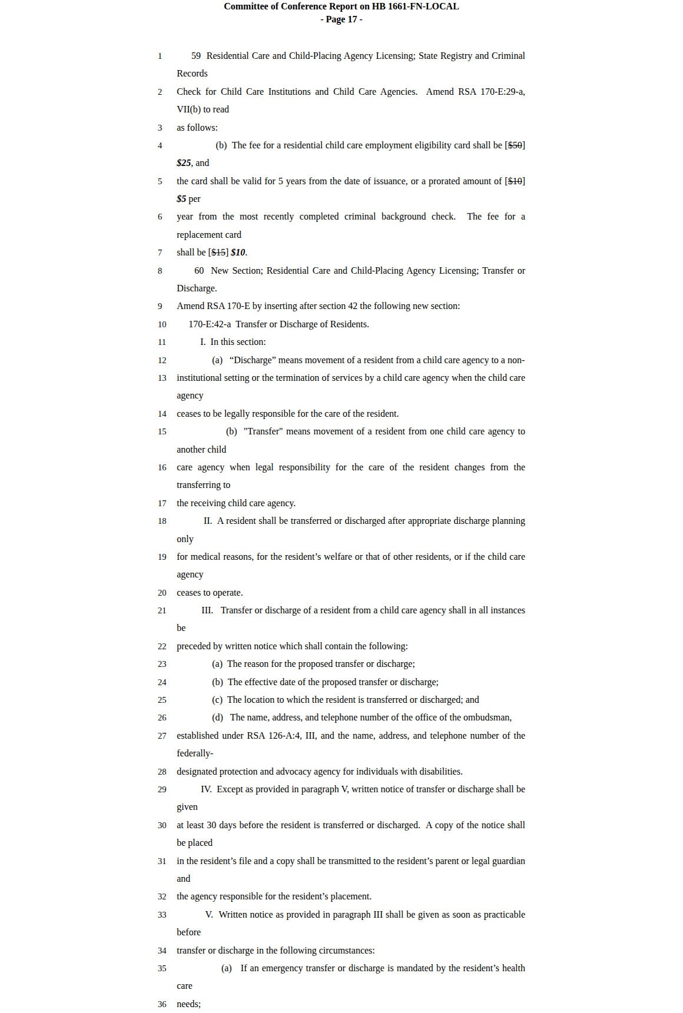Committee of Conference Report on HB 1661-FN-LOCAL
- Page 17 -
1
59 Residential Care and Child-Placing Agency Licensing; State Registry and Criminal Records
2
Check for Child Care Institutions and Child Care Agencies. Amend RSA 170-E:29-a, VII(b) to read
3
as follows:
4
(b) The fee for a residential child care employment eligibility card shall be [$50] $25, and
5
the card shall be valid for 5 years from the date of issuance, or a prorated amount of [$10] $5 per
6
year from the most recently completed criminal background check. The fee for a replacement card
7
shall be [$15] $10.
8
60 New Section; Residential Care and Child-Placing Agency Licensing; Transfer or Discharge.
9
Amend RSA 170-E by inserting after section 42 the following new section:
10
170-E:42-a Transfer or Discharge of Residents.
11
I. In this section:
12
(a) “Discharge” means movement of a resident from a child care agency to a non-
13
institutional setting or the termination of services by a child care agency when the child care agency
14
ceases to be legally responsible for the care of the resident.
15
(b) "Transfer" means movement of a resident from one child care agency to another child
16
care agency when legal responsibility for the care of the resident changes from the transferring to
17
the receiving child care agency.
18
II. A resident shall be transferred or discharged after appropriate discharge planning only
19
for medical reasons, for the resident’s welfare or that of other residents, or if the child care agency
20
ceases to operate.
21
III. Transfer or discharge of a resident from a child care agency shall in all instances be
22
preceded by written notice which shall contain the following:
23
(a) The reason for the proposed transfer or discharge;
24
(b) The effective date of the proposed transfer or discharge;
25
(c) The location to which the resident is transferred or discharged; and
26
(d) The name, address, and telephone number of the office of the ombudsman,
27
established under RSA 126-A:4, III, and the name, address, and telephone number of the federally-
28
designated protection and advocacy agency for individuals with disabilities.
29
IV. Except as provided in paragraph V, written notice of transfer or discharge shall be given
30
at least 30 days before the resident is transferred or discharged. A copy of the notice shall be placed
31
in the resident’s file and a copy shall be transmitted to the resident’s parent or legal guardian and
32
the agency responsible for the resident’s placement.
33
V. Written notice as provided in paragraph III shall be given as soon as practicable before
34
transfer or discharge in the following circumstances:
35
(a) If an emergency transfer or discharge is mandated by the resident’s health care
36
needs;